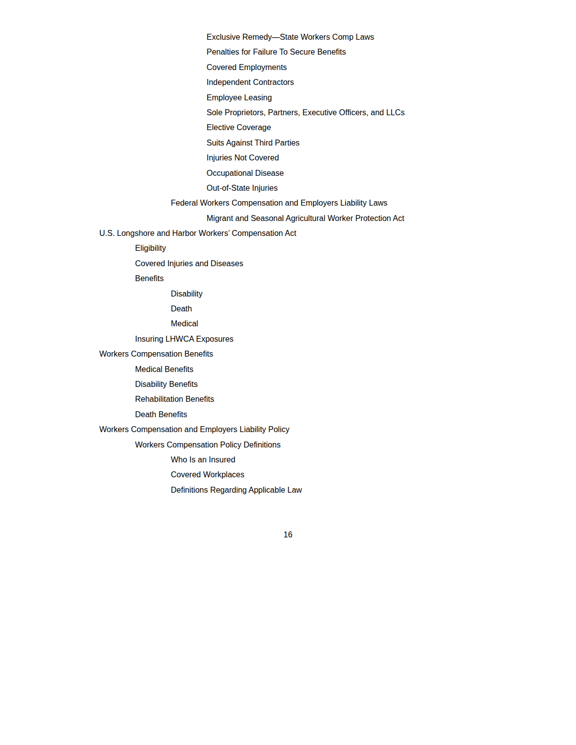Exclusive Remedy—State Workers Comp Laws
Penalties for Failure To Secure Benefits
Covered Employments
Independent Contractors
Employee Leasing
Sole Proprietors, Partners, Executive Officers, and LLCs
Elective Coverage
Suits Against Third Parties
Injuries Not Covered
Occupational Disease
Out-of-State Injuries
Federal Workers Compensation and Employers Liability Laws
Migrant and Seasonal Agricultural Worker Protection Act
U.S. Longshore and Harbor Workers’ Compensation Act
Eligibility
Covered Injuries and Diseases
Benefits
Disability
Death
Medical
Insuring LHWCA Exposures
Workers Compensation Benefits
Medical Benefits
Disability Benefits
Rehabilitation Benefits
Death Benefits
Workers Compensation and Employers Liability Policy
Workers Compensation Policy Definitions
Who Is an Insured
Covered Workplaces
Definitions Regarding Applicable Law
16